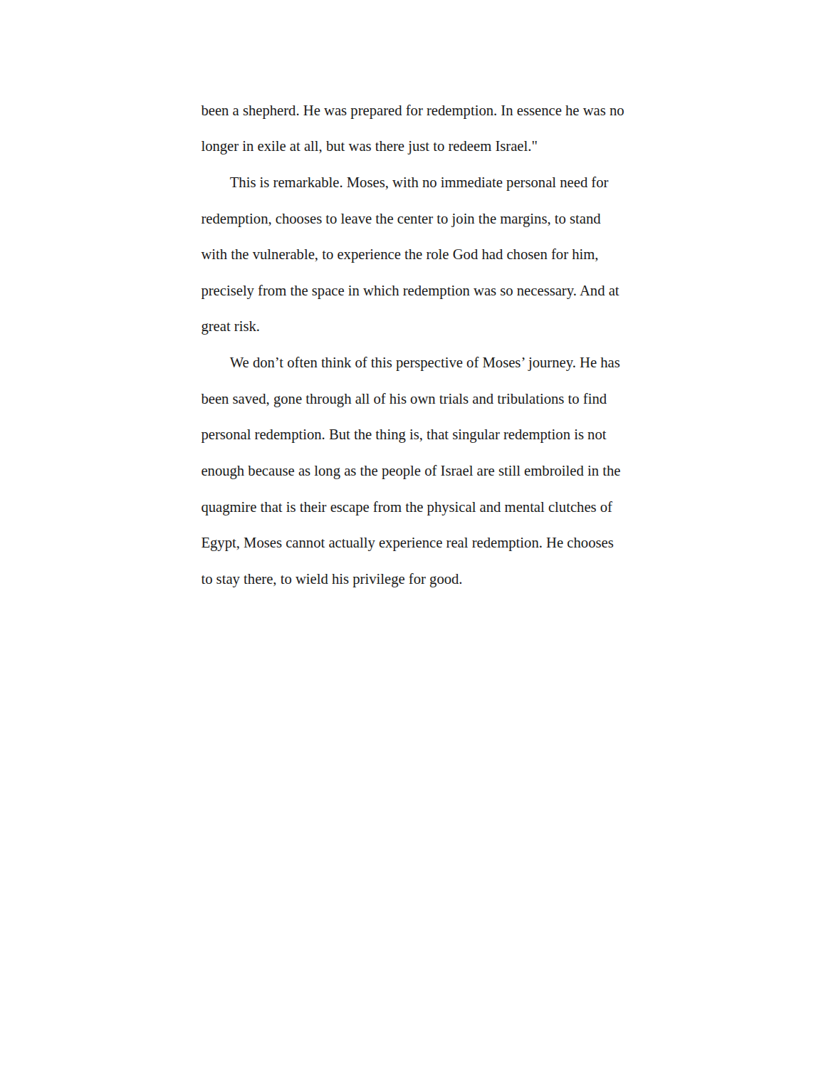been a shepherd. He was prepared for redemption. In essence he was no longer in exile at all, but was there just to redeem Israel."
This is remarkable. Moses, with no immediate personal need for redemption, chooses to leave the center to join the margins, to stand with the vulnerable, to experience the role God had chosen for him, precisely from the space in which redemption was so necessary. And at great risk.
We don’t often think of this perspective of Moses’ journey. He has been saved, gone through all of his own trials and tribulations to find personal redemption. But the thing is, that singular redemption is not enough because as long as the people of Israel are still embroiled in the quagmire that is their escape from the physical and mental clutches of Egypt, Moses cannot actually experience real redemption. He chooses to stay there, to wield his privilege for good.